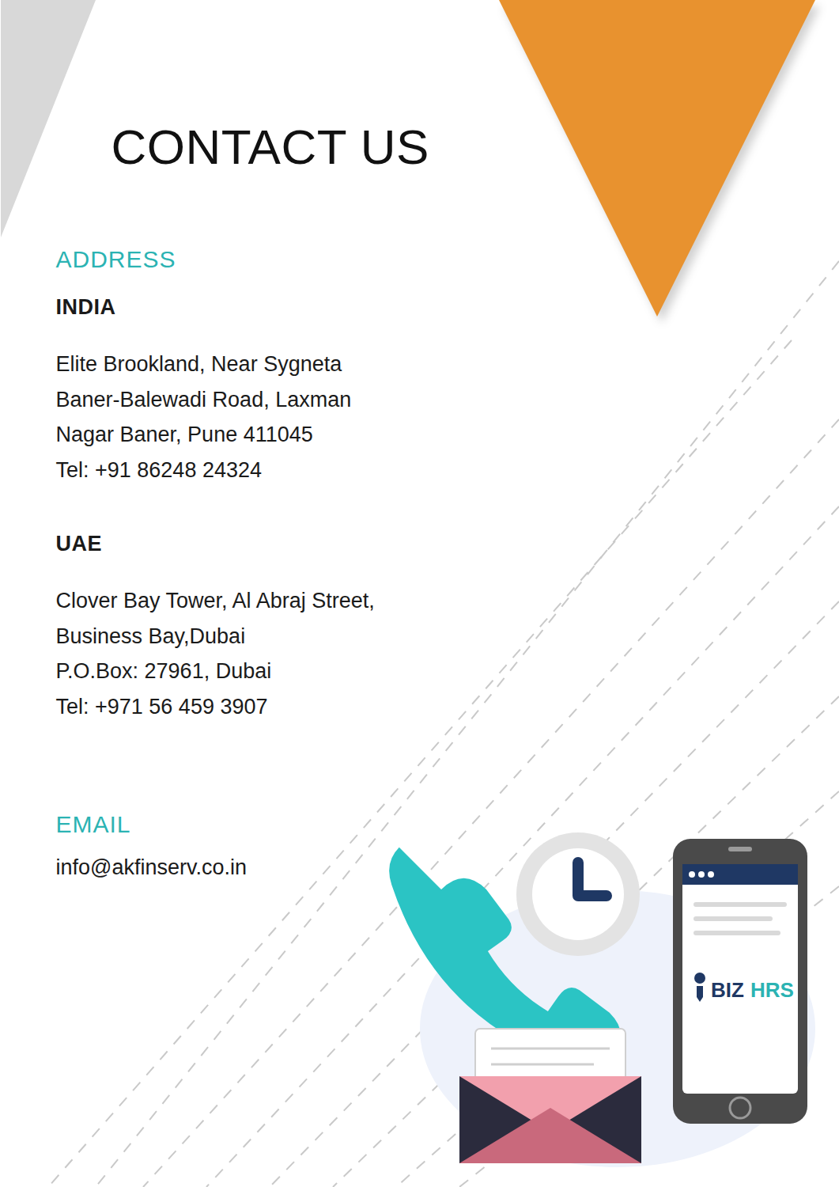CONTACT US
ADDRESS
INDIA
Elite Brookland, Near Sygneta
Baner-Balewadi Road, Laxman
Nagar Baner, Pune 411045
Tel: +91 86248 24324
UAE
Clover Bay Tower, Al Abraj Street,
Business Bay,Dubai
P.O.Box: 27961, Dubai
Tel: +971 56 459 3907
EMAIL
info@akfinserv.co.in
BIZ HRS